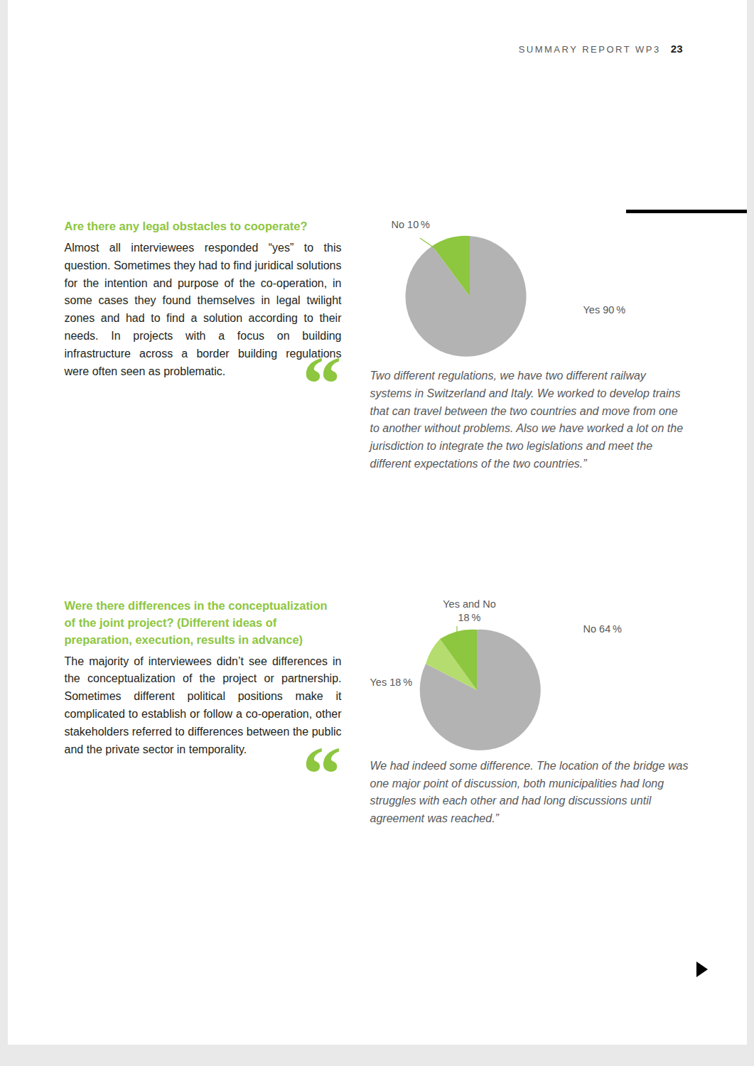SUMMARY REPORT WP3 23
Are there any legal obstacles to cooperate?
Almost all interviewees responded “yes” to this question. Sometimes they had to find juridical solutions for the intention and purpose of the co-operation, in some cases they found themselves in legal twilight zones and had to find a solution according to their needs. In projects with a focus on building infrastructure across a border building regulations were often seen as problematic.
No 10 %
Yes 90 %
“
Two different regulations, we have two different railway systems in Switzerland and Italy. We worked to develop trains that can travel between the two countries and move from one to another without problems. Also we have worked a lot on the jurisdiction to integrate the two legislations and meet the different expectations of the two countries.”
Were there differences in the conceptualization of the joint project? (Different ideas of preparation, execution, results in advance)
The majority of interviewees didn’t see differences in the conceptualization of the project or partnership. Sometimes different political positions make it complicated to establish or follow a co-operation, other stakeholders referred to differences between the public and the private sector in temporality.
Yes and No
18 %
No 64 %
Yes 18 %
“
We had indeed some difference. The location of the bridge was one major point of discussion, both municipalities had long struggles with each other and had long discussions until agreement was reached.”